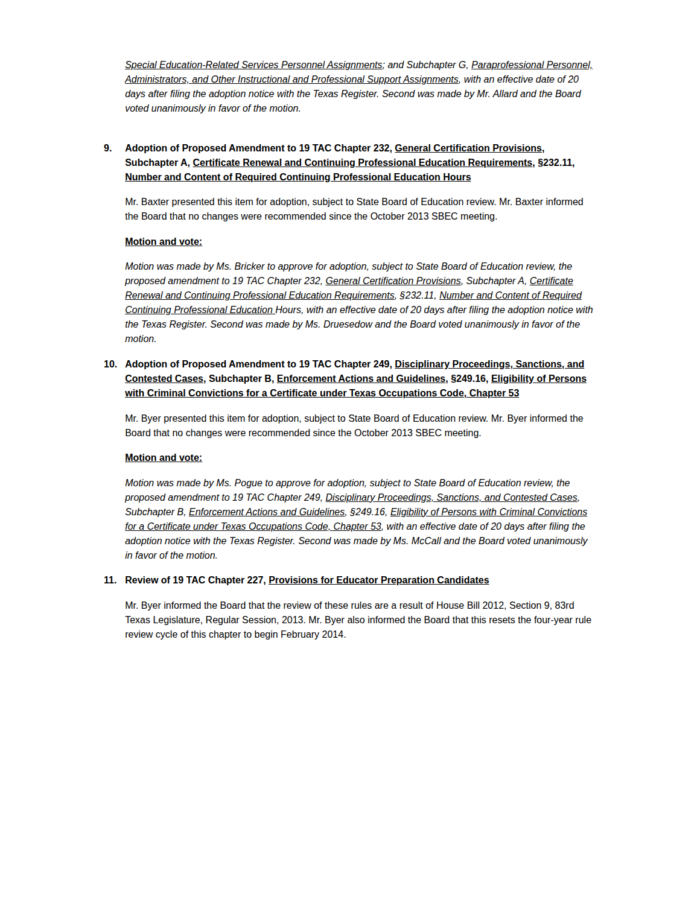Special Education-Related Services Personnel Assignments; and Subchapter G, Paraprofessional Personnel, Administrators, and Other Instructional and Professional Support Assignments, with an effective date of 20 days after filing the adoption notice with the Texas Register. Second was made by Mr. Allard and the Board voted unanimously in favor of the motion.
9.
Adoption of Proposed Amendment to 19 TAC Chapter 232, General Certification Provisions, Subchapter A, Certificate Renewal and Continuing Professional Education Requirements, §232.11, Number and Content of Required Continuing Professional Education Hours
Mr. Baxter presented this item for adoption, subject to State Board of Education review. Mr. Baxter informed the Board that no changes were recommended since the October 2013 SBEC meeting.
Motion and vote:
Motion was made by Ms. Bricker to approve for adoption, subject to State Board of Education review, the proposed amendment to 19 TAC Chapter 232, General Certification Provisions, Subchapter A, Certificate Renewal and Continuing Professional Education Requirements, §232.11, Number and Content of Required Continuing Professional Education Hours, with an effective date of 20 days after filing the adoption notice with the Texas Register. Second was made by Ms. Druesedow and the Board voted unanimously in favor of the motion.
10.
Adoption of Proposed Amendment to 19 TAC Chapter 249, Disciplinary Proceedings, Sanctions, and Contested Cases, Subchapter B, Enforcement Actions and Guidelines, §249.16, Eligibility of Persons with Criminal Convictions for a Certificate under Texas Occupations Code, Chapter 53
Mr. Byer presented this item for adoption, subject to State Board of Education review. Mr. Byer informed the Board that no changes were recommended since the October 2013 SBEC meeting.
Motion and vote:
Motion was made by Ms. Pogue to approve for adoption, subject to State Board of Education review, the proposed amendment to 19 TAC Chapter 249, Disciplinary Proceedings, Sanctions, and Contested Cases, Subchapter B, Enforcement Actions and Guidelines, §249.16, Eligibility of Persons with Criminal Convictions for a Certificate under Texas Occupations Code, Chapter 53, with an effective date of 20 days after filing the adoption notice with the Texas Register. Second was made by Ms. McCall and the Board voted unanimously in favor of the motion.
11.
Review of 19 TAC Chapter 227, Provisions for Educator Preparation Candidates
Mr. Byer informed the Board that the review of these rules are a result of House Bill 2012, Section 9, 83rd Texas Legislature, Regular Session, 2013. Mr. Byer also informed the Board that this resets the four-year rule review cycle of this chapter to begin February 2014.